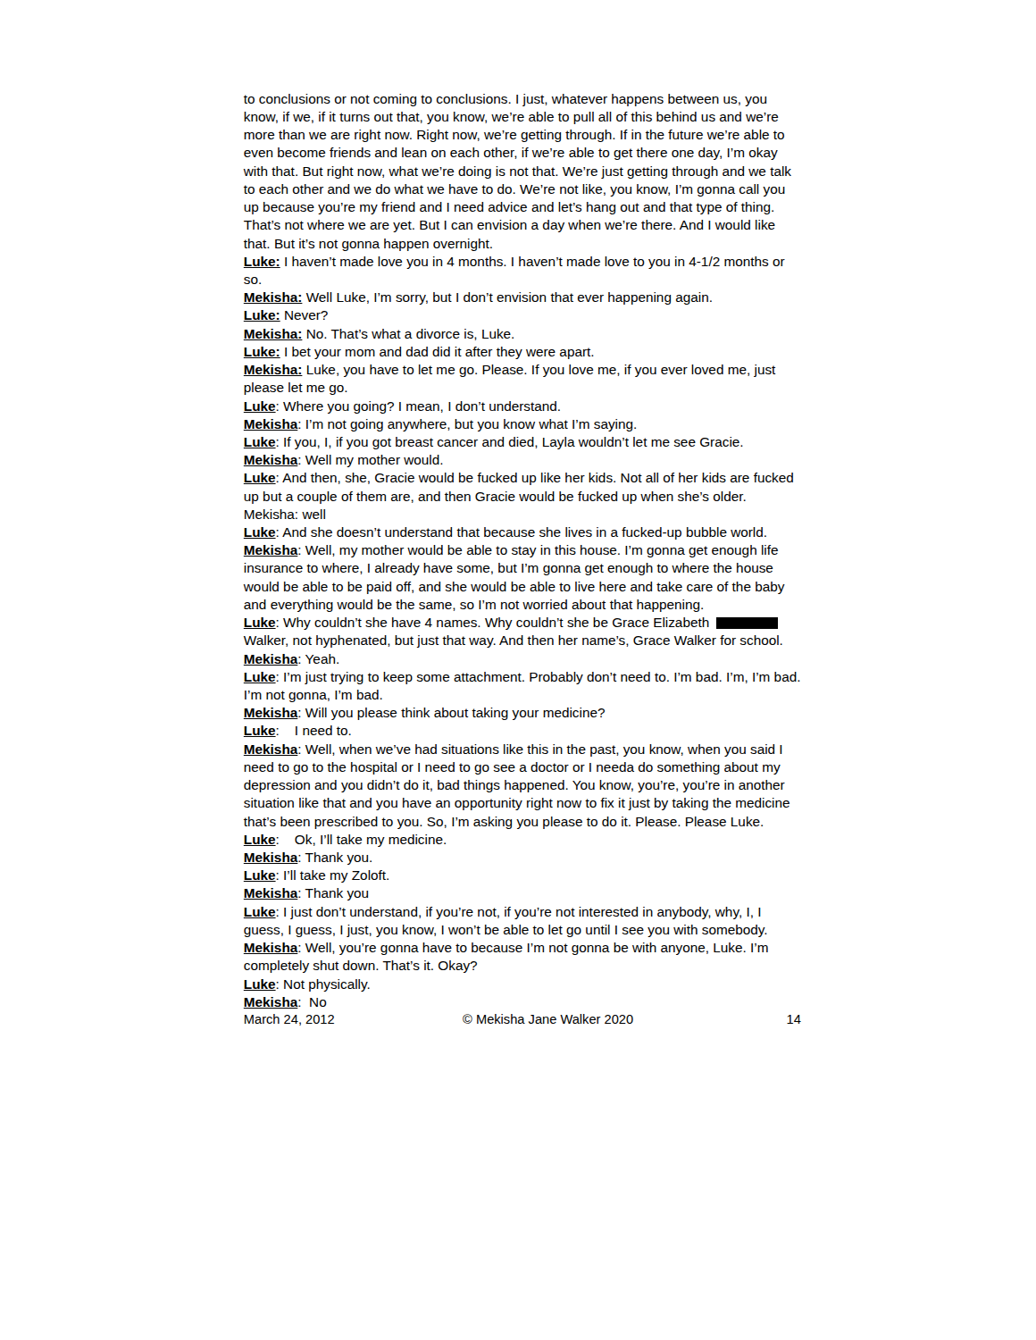to conclusions or not coming to conclusions. I just, whatever happens between us, you know, if we, if it turns out that, you know, we’re able to pull all of this behind us and we’re more than we are right now. Right now, we’re getting through. If in the future we’re able to even become friends and lean on each other, if we’re able to get there one day, I’m okay with that. But right now, what we’re doing is not that. We’re just getting through and we talk to each other and we do what we have to do. We’re not like, you know, I’m gonna call you up because you’re my friend and I need advice and let’s hang out and that type of thing. That’s not where we are yet. But I can envision a day when we’re there. And I would like that. But it’s not gonna happen overnight.
Luke: I haven’t made love you in 4 months. I haven’t made love to you in 4-1/2 months or so.
Mekisha: Well Luke, I’m sorry, but I don’t envision that ever happening again.
Luke: Never?
Mekisha: No. That’s what a divorce is, Luke.
Luke: I bet your mom and dad did it after they were apart.
Mekisha: Luke, you have to let me go. Please. If you love me, if you ever loved me, just please let me go.
Luke: Where you going? I mean, I don’t understand.
Mekisha: I’m not going anywhere, but you know what I’m saying.
Luke: If you, I, if you got breast cancer and died, Layla wouldn’t let me see Gracie.
Mekisha: Well my mother would.
Luke: And then, she, Gracie would be fucked up like her kids. Not all of her kids are fucked up but a couple of them are, and then Gracie would be fucked up when she’s older.
Mekisha: well
Luke: And she doesn’t understand that because she lives in a fucked-up bubble world.
Mekisha: Well, my mother would be able to stay in this house. I’m gonna get enough life insurance to where, I already have some, but I’m gonna get enough to where the house would be able to be paid off, and she would be able to live here and take care of the baby and everything would be the same, so I’m not worried about that happening.
Luke: Why couldn’t she have 4 names. Why couldn’t she be Grace Elizabeth Walker, not hyphenated, but just that way. And then her name’s, Grace Walker for school.
Mekisha: Yeah.
Luke: I’m just trying to keep some attachment. Probably don’t need to. I’m bad. I’m, I’m bad. I’m not gonna, I’m bad.
Mekisha: Will you please think about taking your medicine?
Luke: I need to.
Mekisha: Well, when we’ve had situations like this in the past, you know, when you said I need to go to the hospital or I need to go see a doctor or I needa do something about my depression and you didn’t do it, bad things happened. You know, you’re, you’re in another situation like that and you have an opportunity right now to fix it just by taking the medicine that’s been prescribed to you. So, I’m asking you please to do it. Please. Please Luke.
Luke: Ok, I’ll take my medicine.
Mekisha: Thank you.
Luke: I’ll take my Zoloft.
Mekisha: Thank you
Luke: I just don’t understand, if you’re not, if you’re not interested in anybody, why, I, I guess, I guess, I just, you know, I won’t be able to let go until I see you with somebody.
Mekisha: Well, you’re gonna have to because I’m not gonna be with anyone, Luke. I’m completely shut down. That’s it. Okay?
Luke: Not physically.
Mekisha: No
March 24, 2012
© Mekisha Jane Walker 2020
14